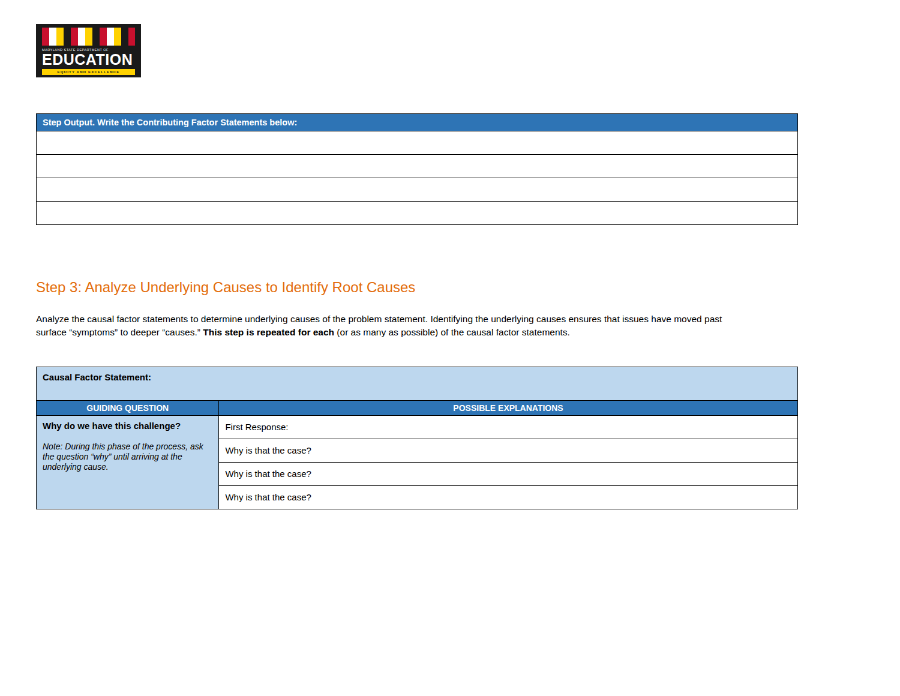MARYLAND STATE DEPARTMENT OF
EDUCATION
EQUITY AND EXCELLENCE
| Step Output. Write the Contributing Factor Statements below: |
| --- |
Step 3: Analyze Underlying Causes to Identify Root Causes
Analyze the causal factor statements to determine underlying causes of the problem statement. Identifying the underlying causes ensures that issues have moved past surface “symptoms” to deeper “causes.” This step is repeated for each (or as many as possible) of the causal factor statements.
| Causal Factor Statement: |
| GUIDING QUESTION | POSSIBLE EXPLANATIONS |
| Why do we have this challenge? Note: During this phase of the process, ask the question “why” until arriving at the underlying cause. | First Response: |
| Why is that the case? |
| Why is that the case? |
| Why is that the case? |